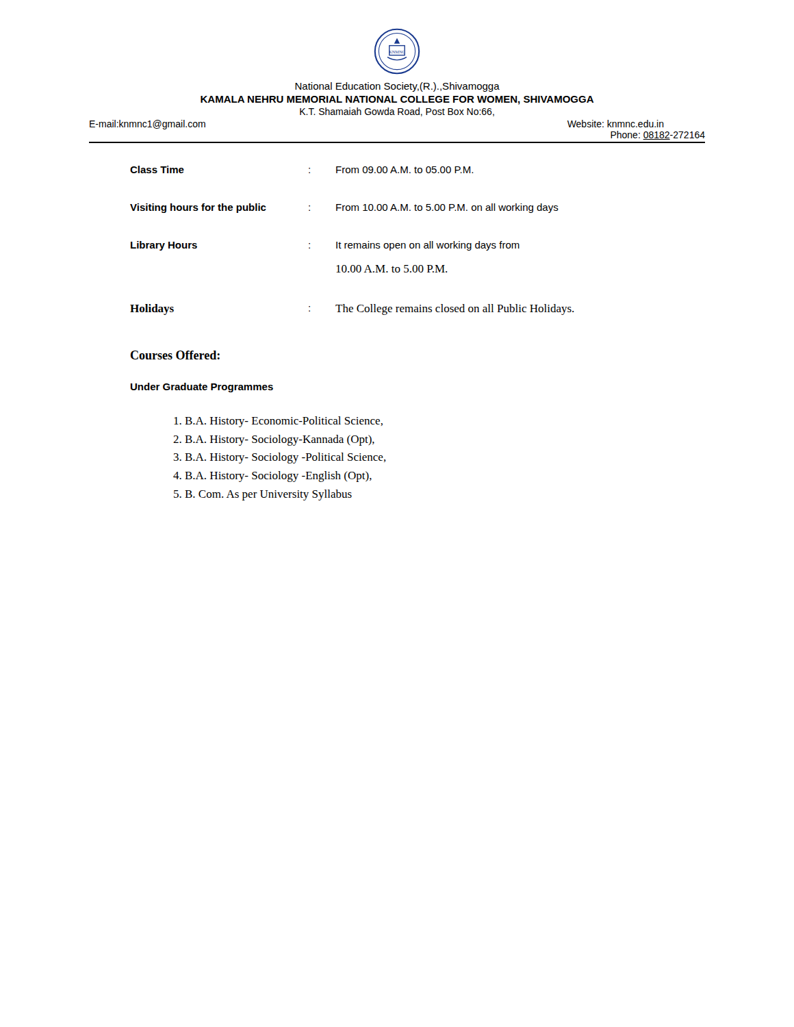KNMNC
National Education Society,(R.).,Shivamogga
KAMALA NEHRU MEMORIAL NATIONAL COLLEGE FOR WOMEN, SHIVAMOGGA
K.T. Shamaiah Gowda Road, Post Box No:66,
E-mail:knmnc1@gmail.com
Website: knmnc.edu.in
Phone: 08182-272164
| Class Time | : | From 09.00 A.M. to 05.00 P.M. |
| Visiting hours for the public | : | From 10.00 A.M. to 5.00 P.M. on all working days |
| Library Hours | : | It remains open on all working days from 10.00 A.M. to 5.00 P.M. |
| Holidays | : | The College remains closed on all Public Holidays. |
Courses Offered:
Under Graduate Programmes
B.A. History- Economic-Political Science,
B.A. History- Sociology-Kannada (Opt),
B.A. History- Sociology -Political Science,
B.A. History- Sociology -English (Opt),
B. Com. As per University Syllabus